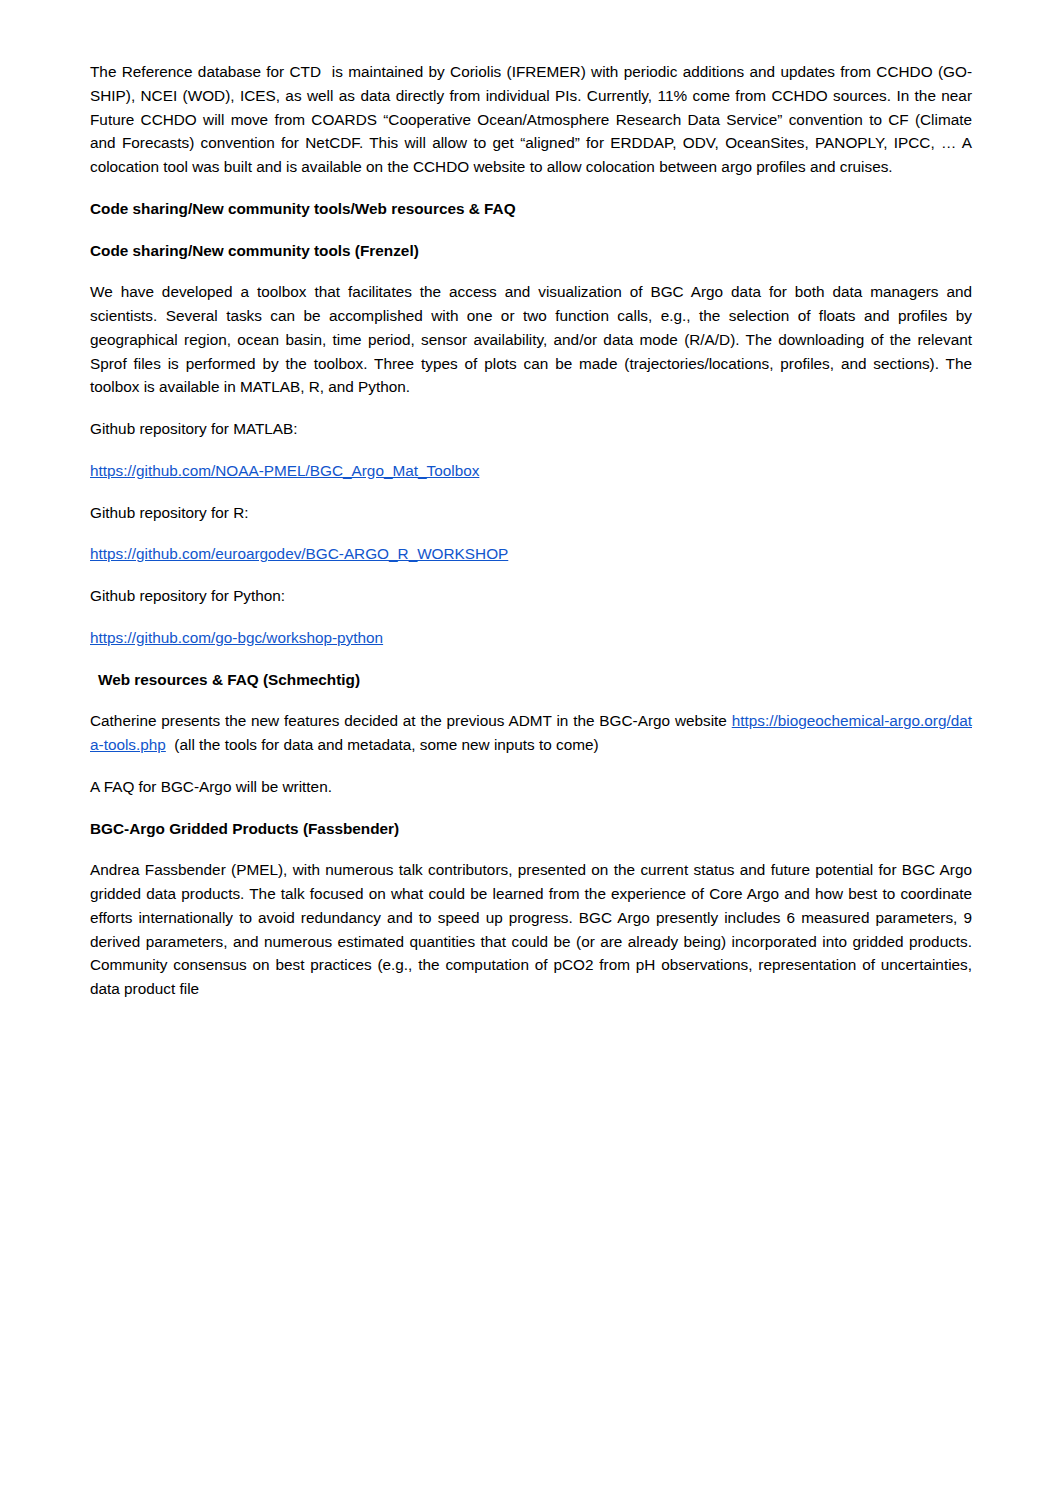The Reference database for CTD is maintained by Coriolis (IFREMER) with periodic additions and updates from CCHDO (GO-SHIP), NCEI (WOD), ICES, as well as data directly from individual PIs. Currently, 11% come from CCHDO sources. In the near Future CCHDO will move from COARDS “Cooperative Ocean/Atmosphere Research Data Service” convention to CF (Climate and Forecasts) convention for NetCDF. This will allow to get “aligned” for ERDDAP, ODV, OceanSites, PANOPLY, IPCC, … A colocation tool was built and is available on the CCHDO website to allow colocation between argo profiles and cruises.
Code sharing/New community tools/Web resources & FAQ
Code sharing/New community tools (Frenzel)
We have developed a toolbox that facilitates the access and visualization of BGC Argo data for both data managers and scientists. Several tasks can be accomplished with one or two function calls, e.g., the selection of floats and profiles by geographical region, ocean basin, time period, sensor availability, and/or data mode (R/A/D). The downloading of the relevant Sprof files is performed by the toolbox. Three types of plots can be made (trajectories/locations, profiles, and sections). The toolbox is available in MATLAB, R, and Python.
Github repository for MATLAB:
https://github.com/NOAA-PMEL/BGC_Argo_Mat_Toolbox
Github repository for R:
https://github.com/euroargodev/BGC-ARGO_R_WORKSHOP
Github repository for Python:
https://github.com/go-bgc/workshop-python
Web resources & FAQ (Schmechtig)
Catherine presents the new features decided at the previous ADMT in the BGC-Argo website https://biogeochemical-argo.org/data-tools.php (all the tools for data and metadata, some new inputs to come)
A FAQ for BGC-Argo will be written.
BGC-Argo Gridded Products (Fassbender)
Andrea Fassbender (PMEL), with numerous talk contributors, presented on the current status and future potential for BGC Argo gridded data products. The talk focused on what could be learned from the experience of Core Argo and how best to coordinate efforts internationally to avoid redundancy and to speed up progress. BGC Argo presently includes 6 measured parameters, 9 derived parameters, and numerous estimated quantities that could be (or are already being) incorporated into gridded products. Community consensus on best practices (e.g., the computation of pCO2 from pH observations, representation of uncertainties, data product file